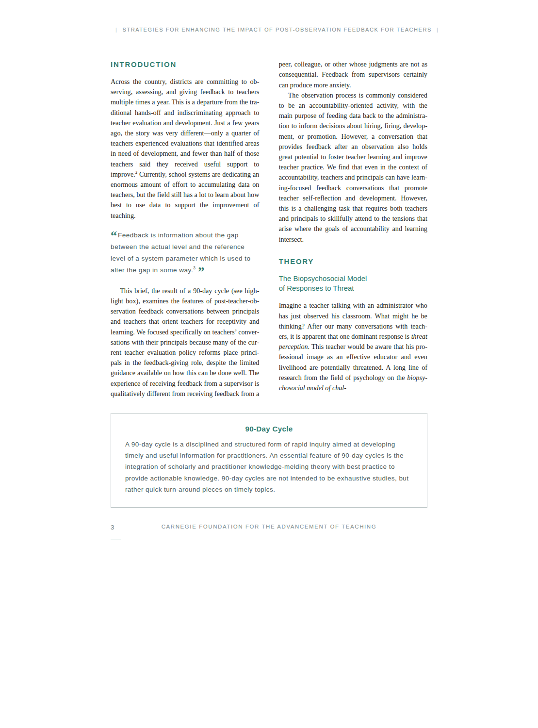|Strategies for Enhancing the Impact of Post-Observation Feedback for Teachers|
Introduction
Across the country, districts are committing to observing, assessing, and giving feedback to teachers multiple times a year. This is a departure from the traditional hands-off and indiscriminating approach to teacher evaluation and development. Just a few years ago, the story was very different—only a quarter of teachers experienced evaluations that identified areas in need of development, and fewer than half of those teachers said they received useful support to improve.2 Currently, school systems are dedicating an enormous amount of effort to accumulating data on teachers, but the field still has a lot to learn about how best to use data to support the improvement of teaching.
“Feedback is information about the gap between the actual level and the reference level of a system parameter which is used to alter the gap in some way.3”
This brief, the result of a 90-day cycle (see highlight box), examines the features of post-teacher-observation feedback conversations between principals and teachers that orient teachers for receptivity and learning. We focused specifically on teachers’ conversations with their principals because many of the current teacher evaluation policy reforms place principals in the feedback-giving role, despite the limited guidance available on how this can be done well. The experience of receiving feedback from a supervisor is qualitatively different from receiving feedback from a peer, colleague, or other whose judgments are not as consequential. Feedback from supervisors certainly can produce more anxiety.
The observation process is commonly considered to be an accountability-oriented activity, with the main purpose of feeding data back to the administration to inform decisions about hiring, firing, development, or promotion. However, a conversation that provides feedback after an observation also holds great potential to foster teacher learning and improve teacher practice. We find that even in the context of accountability, teachers and principals can have learning-focused feedback conversations that promote teacher self-reflection and development. However, this is a challenging task that requires both teachers and principals to skillfully attend to the tensions that arise where the goals of accountability and learning intersect.
Theory
The Biopsychosocial Model
of Responses to Threat
Imagine a teacher talking with an administrator who has just observed his classroom. What might he be thinking? After our many conversations with teachers, it is apparent that one dominant response is threat perception. This teacher would be aware that his professional image as an effective educator and even livelihood are potentially threatened. A long line of research from the field of psychology on the biopsychosocial model of chal-
90-Day Cycle
A 90-day cycle is a disciplined and structured form of rapid inquiry aimed at developing timely and useful information for practitioners. An essential feature of 90-day cycles is the integration of scholarly and practitioner knowledge-melding theory with best practice to provide actionable knowledge. 90-day cycles are not intended to be exhaustive studies, but rather quick turn-around pieces on timely topics.
3
Carnegie Foundation for the Advancement of Teaching